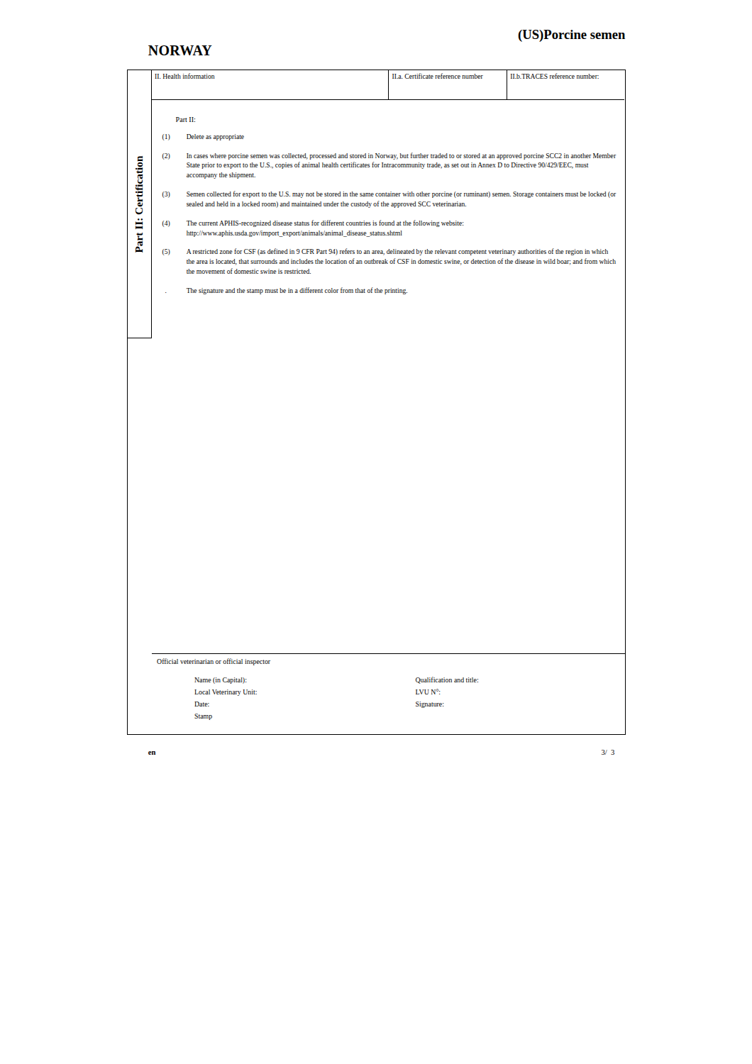NORWAY
(US)Porcine semen
Part II: Certification
II. Health information
II.a. Certificate reference number
II.b.TRACES reference number:
Part II:
(1)
Delete as appropriate
(2)
In cases where porcine semen was collected, processed and stored in Norway, but further traded to or stored at an approved porcine SCC2 in another Member State prior to export to the U.S., copies of animal health certificates for Intracommunity trade, as set out in Annex D to Directive 90/429/EEC, must accompany the shipment.
(3)
Semen collected for export to the U.S. may not be stored in the same container with other porcine (or ruminant) semen. Storage containers must be locked (or sealed and held in a locked room) and maintained under the custody of the approved SCC veterinarian.
(4)
The current APHIS-recognized disease status for different countries is found at the following website: http://www.aphis.usda.gov/import_export/animals/animal_disease_status.shtml
(5)
A restricted zone for CSF (as defined in 9 CFR Part 94) refers to an area, delineated by the relevant competent veterinary authorities of the region in which the area is located, that surrounds and includes the location of an outbreak of CSF in domestic swine, or detection of the disease in wild boar; and from which the movement of domestic swine is restricted.
.
The signature and the stamp must be in a different color from that of the printing.
Official veterinarian or official inspector
Name (in Capital):
Qualification and title:
Local Veterinary Unit:
LVU N°:
Date:
Signature:
Stamp
en
3/ 3